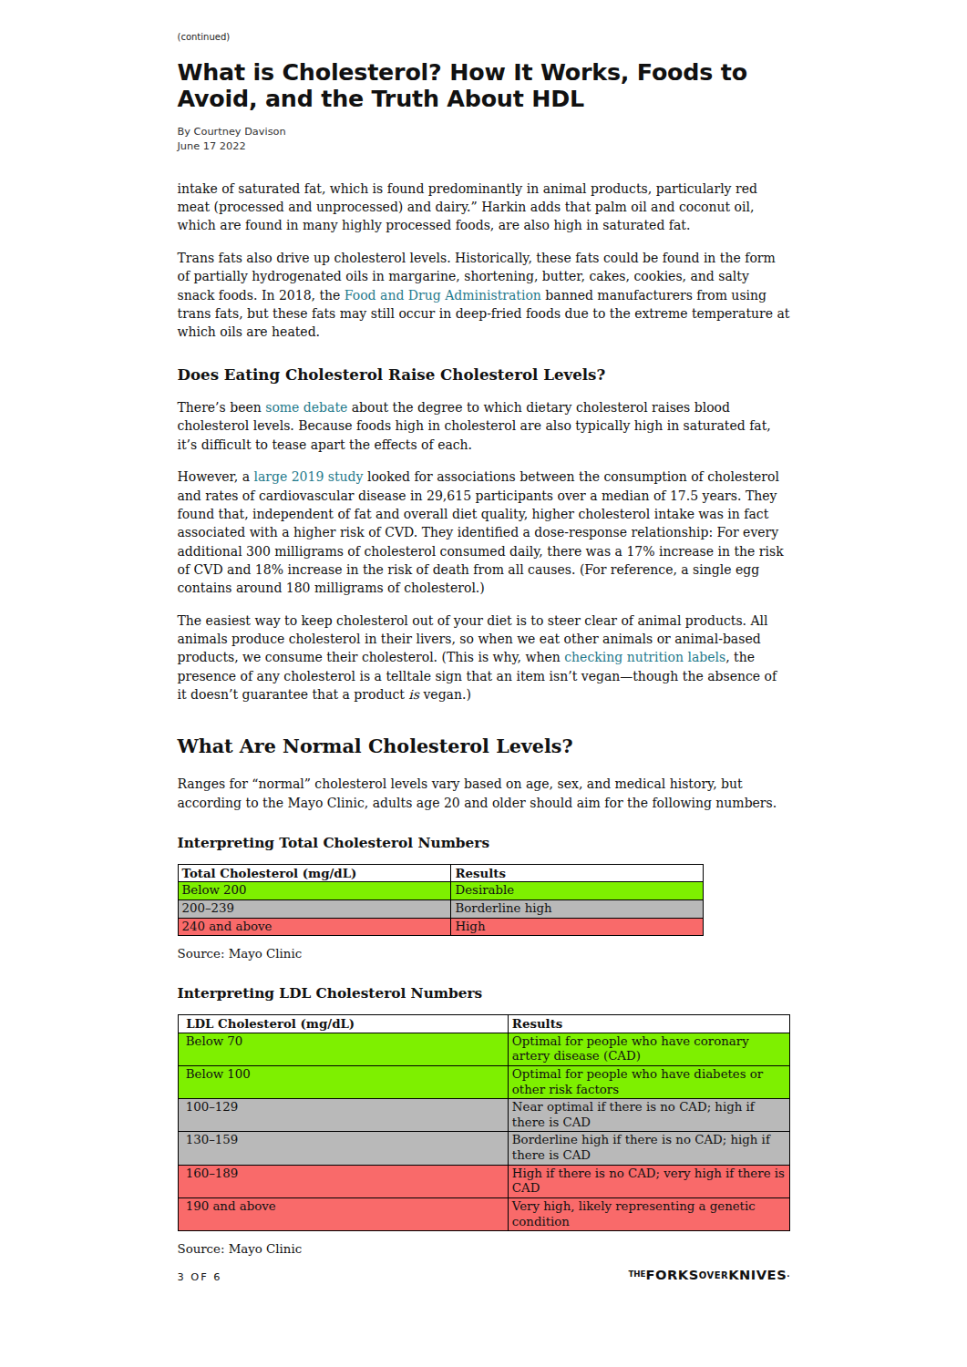(continued)
What is Cholesterol? How It Works, Foods to Avoid, and the Truth About HDL
By Courtney Davison
June 17 2022
intake of saturated fat, which is found predominantly in animal products, particularly red meat (processed and unprocessed) and dairy.” Harkin adds that palm oil and coconut oil, which are found in many highly processed foods, are also high in saturated fat.
Trans fats also drive up cholesterol levels. Historically, these fats could be found in the form of partially hydrogenated oils in margarine, shortening, butter, cakes, cookies, and salty snack foods. In 2018, the Food and Drug Administration banned manufacturers from using trans fats, but these fats may still occur in deep-fried foods due to the extreme temperature at which oils are heated.
Does Eating Cholesterol Raise Cholesterol Levels?
There’s been some debate about the degree to which dietary cholesterol raises blood cholesterol levels. Because foods high in cholesterol are also typically high in saturated fat, it’s difficult to tease apart the effects of each.
However, a large 2019 study looked for associations between the consumption of cholesterol and rates of cardiovascular disease in 29,615 participants over a median of 17.5 years. They found that, independent of fat and overall diet quality, higher cholesterol intake was in fact associated with a higher risk of CVD. They identified a dose-response relationship: For every additional 300 milligrams of cholesterol consumed daily, there was a 17% increase in the risk of CVD and 18% increase in the risk of death from all causes. (For reference, a single egg contains around 180 milligrams of cholesterol.)
The easiest way to keep cholesterol out of your diet is to steer clear of animal products. All animals produce cholesterol in their livers, so when we eat other animals or animal-based products, we consume their cholesterol. (This is why, when checking nutrition labels, the presence of any cholesterol is a telltale sign that an item isn’t vegan—though the absence of it doesn’t guarantee that a product is vegan.)
What Are Normal Cholesterol Levels?
Ranges for “normal” cholesterol levels vary based on age, sex, and medical history, but according to the Mayo Clinic, adults age 20 and older should aim for the following numbers.
Interpreting Total Cholesterol Numbers
| Total Cholesterol (mg/dL) | Results |
| --- | --- |
| Below 200 | Desirable |
| 200–239 | Borderline high |
| 240 and above | High |
Source: Mayo Clinic
Interpreting LDL Cholesterol Numbers
| LDL Cholesterol (mg/dL) | Results |
| --- | --- |
| Below 70 | Optimal for people who have coronary artery disease (CAD) |
| Below 100 | Optimal for people who have diabetes or other risk factors |
| 100–129 | Near optimal if there is no CAD; high if there is CAD |
| 130–159 | Borderline high if there is no CAD; high if there is CAD |
| 160–189 | High if there is no CAD; very high if there is CAD |
| 190 and above | Very high, likely representing a genetic condition |
Source: Mayo Clinic
3 OF 6
THEFORKSOVERKNIVES.